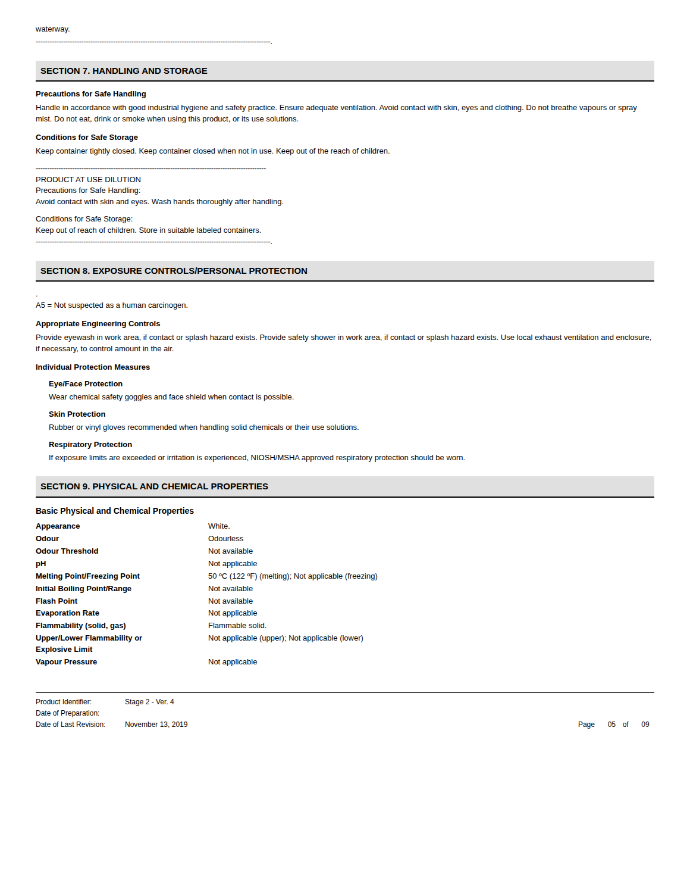waterway.
-------------------------------------------------------------------------------------------------------.
SECTION 7. HANDLING AND STORAGE
Precautions for Safe Handling
Handle in accordance with good industrial hygiene and safety practice. Ensure adequate ventilation. Avoid contact with skin, eyes and clothing. Do not breathe vapours or spray mist. Do not eat, drink or smoke when using this product, or its use solutions.
Conditions for Safe Storage
Keep container tightly closed. Keep container closed when not in use. Keep out of the reach of children.
-----------------------------------------------------------------------------------------------------
PRODUCT AT USE DILUTION
Precautions for Safe Handling:
Avoid contact with skin and eyes. Wash hands thoroughly after handling.
Conditions for Safe Storage:
Keep out of reach of children. Store in suitable labeled containers.
-------------------------------------------------------------------------------------------------------.
SECTION 8. EXPOSURE CONTROLS/PERSONAL PROTECTION
.
A5 = Not suspected as a human carcinogen.
Appropriate Engineering Controls
Provide eyewash in work area, if contact or splash hazard exists. Provide safety shower in work area, if contact or splash hazard exists. Use local exhaust ventilation and enclosure, if necessary, to control amount in the air.
Individual Protection Measures
Eye/Face Protection
Wear chemical safety goggles and face shield when contact is possible.
Skin Protection
Rubber or vinyl gloves recommended when handling solid chemicals or their use solutions.
Respiratory Protection
If exposure limits are exceeded or irritation is experienced, NIOSH/MSHA approved respiratory protection should be worn.
SECTION 9. PHYSICAL AND CHEMICAL PROPERTIES
Basic Physical and Chemical Properties
| Appearance | White. |
| Odour | Odourless |
| Odour Threshold | Not available |
| pH | Not applicable |
| Melting Point/Freezing Point | 50 ºC (122 ºF) (melting); Not applicable (freezing) |
| Initial Boiling Point/Range | Not available |
| Flash Point | Not available |
| Evaporation Rate | Not applicable |
| Flammability (solid, gas) | Flammable solid. |
| Upper/Lower Flammability or Explosive Limit | Not applicable (upper); Not applicable (lower) |
| Vapour Pressure | Not applicable |
| Product Identifier: | Stage 2 - Ver. 4 | |
| Date of Preparation: | | |
| Date of Last Revision: | November 13, 2019 | Page 05 of 09 |